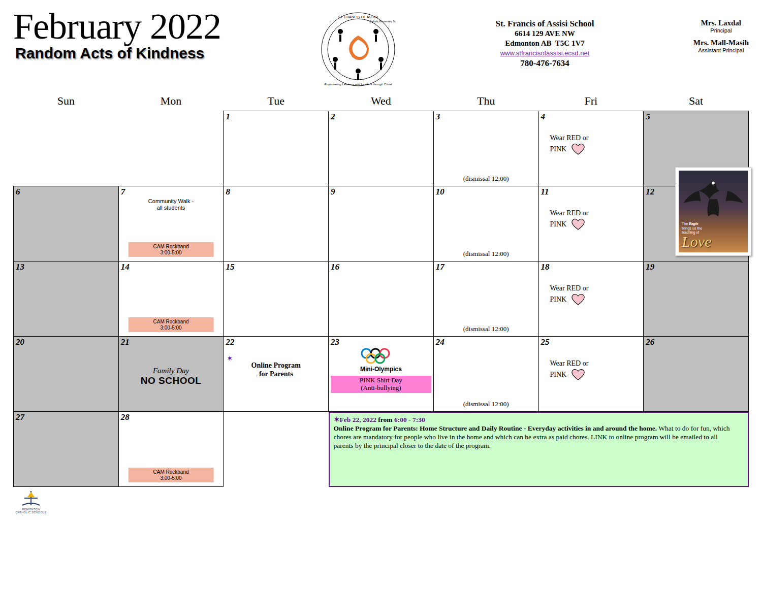February 2022
Random Acts of Kindness
ST. FRANCIS OF ASSISI Empowering Learners and Leaders through Christ Catholic Elementary School
St. Francis of Assisi School
6614 129 AVE NW
Edmonton AB T5C 1V7
www.stfrancisofassisi.ecsd.net
780-476-7634
Mrs. Laxdal
Principal
Mrs. Mall-Masih
Assistant Principal
| Sun | Mon | Tue | Wed | Thu | Fri | Sat |
| --- | --- | --- | --- | --- | --- | --- |
| | | 1 | 2 | 3 (dismissal 12:00) | 4 Wear RED or PINK | 5 |
| 6 | 7 Community Walk - all students CAM Rockband 3:00-5:00 | 8 | 9 | 10 (dismissal 12:00) | 11 Wear RED or PINK | 12 The Eagle brings us the teaching of Love |
| 13 | 14 CAM Rockband 3:00-5:00 | 15 | 16 | 17 (dismissal 12:00) | 18 Wear RED or PINK | 19 |
| 20 | 21 Family Day NO SCHOOL | 22 ✶ Online Program for Parents | 23 Mini-Olympics PINK Shirt Day (Anti-bullying) | 24 (dismissal 12:00) | 25 Wear RED or PINK | 26 |
| 27 | 28 CAM Rockband 3:00-5:00 | | ✶Feb 22, 2022 from 6:00 - 7:30 Online Program for Parents: Home Structure and Daily Routine - Everyday activities in and around the home. What to do for fun, which chores are mandatory for people who live in the home and which can be extra as paid chores. LINK to online program will be emailed to all parents by the principal closer to the date of the program. |
EDMONTON
CATHOLIC SCHOOLS